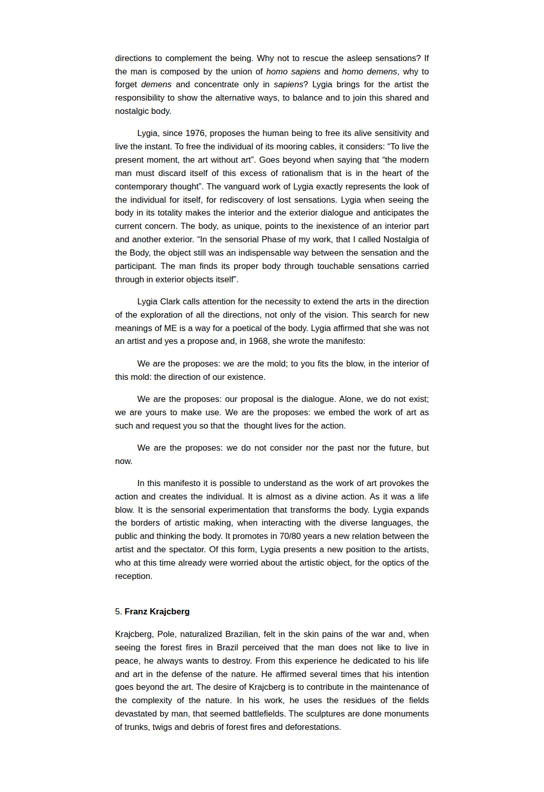directions to complement the being. Why not to rescue the asleep sensations? If the man is composed by the union of homo sapiens and homo demens, why to forget demens and concentrate only in sapiens? Lygia brings for the artist the responsibility to show the alternative ways, to balance and to join this shared and nostalgic body.
Lygia, since 1976, proposes the human being to free its alive sensitivity and live the instant. To free the individual of its mooring cables, it considers: “To live the present moment, the art without art”. Goes beyond when saying that “the modern man must discard itself of this excess of rationalism that is in the heart of the contemporary thought”. The vanguard work of Lygia exactly represents the look of the individual for itself, for rediscovery of lost sensations. Lygia when seeing the body in its totality makes the interior and the exterior dialogue and anticipates the current concern. The body, as unique, points to the inexistence of an interior part and another exterior. “In the sensorial Phase of my work, that I called Nostalgia of the Body, the object still was an indispensable way between the sensation and the participant. The man finds its proper body through touchable sensations carried through in exterior objects itself”.
Lygia Clark calls attention for the necessity to extend the arts in the direction of the exploration of all the directions, not only of the vision. This search for new meanings of ME is a way for a poetical of the body. Lygia affirmed that she was not an artist and yes a propose and, in 1968, she wrote the manifesto:
We are the proposes: we are the mold; to you fits the blow, in the interior of this mold: the direction of our existence.
We are the proposes: our proposal is the dialogue. Alone, we do not exist; we are yours to make use. We are the proposes: we embed the work of art as such and request you so that the thought lives for the action.
We are the proposes: we do not consider nor the past nor the future, but now.
In this manifesto it is possible to understand as the work of art provokes the action and creates the individual. It is almost as a divine action. As it was a life blow. It is the sensorial experimentation that transforms the body. Lygia expands the borders of artistic making, when interacting with the diverse languages, the public and thinking the body. It promotes in 70/80 years a new relation between the artist and the spectator. Of this form, Lygia presents a new position to the artists, who at this time already were worried about the artistic object, for the optics of the reception.
5. Franz Krajcberg
Krajcberg, Pole, naturalized Brazilian, felt in the skin pains of the war and, when seeing the forest fires in Brazil perceived that the man does not like to live in peace, he always wants to destroy. From this experience he dedicated to his life and art in the defense of the nature. He affirmed several times that his intention goes beyond the art. The desire of Krajcberg is to contribute in the maintenance of the complexity of the nature. In his work, he uses the residues of the fields devastated by man, that seemed battlefields. The sculptures are done monuments of trunks, twigs and debris of forest fires and deforestations.